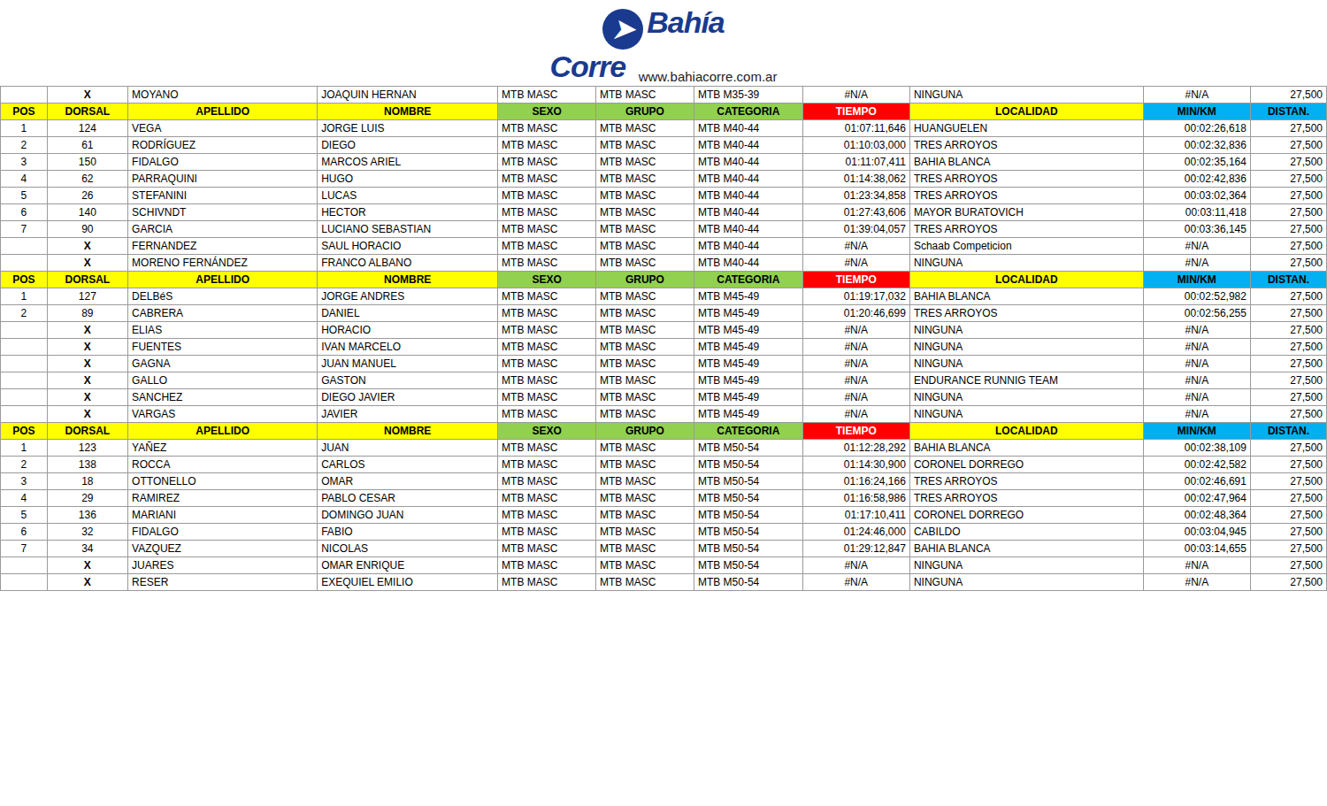➤Bahía
Corre www.bahiacorre.com.ar
| | X | MOYANO | JOAQUIN HERNAN | MTB MASC | MTB MASC | MTB M35-39 | #N/A | NINGUNA | #N/A | 27,500 |
| POS | DORSAL | APELLIDO | NOMBRE | SEXO | GRUPO | CATEGORIA | TIEMPO | LOCALIDAD | MIN/KM | DISTAN. |
| 1 | 124 | VEGA | JORGE LUIS | MTB MASC | MTB MASC | MTB M40-44 | 01:07:11,646 | HUANGUELEN | 00:02:26,618 | 27,500 |
| 2 | 61 | RODRÍGUEZ | DIEGO | MTB MASC | MTB MASC | MTB M40-44 | 01:10:03,000 | TRES ARROYOS | 00:02:32,836 | 27,500 |
| 3 | 150 | FIDALGO | MARCOS ARIEL | MTB MASC | MTB MASC | MTB M40-44 | 01:11:07,411 | BAHIA BLANCA | 00:02:35,164 | 27,500 |
| 4 | 62 | PARRAQUINI | HUGO | MTB MASC | MTB MASC | MTB M40-44 | 01:14:38,062 | TRES ARROYOS | 00:02:42,836 | 27,500 |
| 5 | 26 | STEFANINI | LUCAS | MTB MASC | MTB MASC | MTB M40-44 | 01:23:34,858 | TRES ARROYOS | 00:03:02,364 | 27,500 |
| 6 | 140 | SCHIVNDT | HECTOR | MTB MASC | MTB MASC | MTB M40-44 | 01:27:43,606 | MAYOR BURATOVICH | 00:03:11,418 | 27,500 |
| 7 | 90 | GARCIA | LUCIANO SEBASTIAN | MTB MASC | MTB MASC | MTB M40-44 | 01:39:04,057 | TRES ARROYOS | 00:03:36,145 | 27,500 |
| | X | FERNANDEZ | SAUL HORACIO | MTB MASC | MTB MASC | MTB M40-44 | #N/A | Schaab Competicion | #N/A | 27,500 |
| | X | MORENO FERNÁNDEZ | FRANCO ALBANO | MTB MASC | MTB MASC | MTB M40-44 | #N/A | NINGUNA | #N/A | 27,500 |
| POS | DORSAL | APELLIDO | NOMBRE | SEXO | GRUPO | CATEGORIA | TIEMPO | LOCALIDAD | MIN/KM | DISTAN. |
| 1 | 127 | DELBéS | JORGE ANDRES | MTB MASC | MTB MASC | MTB M45-49 | 01:19:17,032 | BAHIA BLANCA | 00:02:52,982 | 27,500 |
| 2 | 89 | CABRERA | DANIEL | MTB MASC | MTB MASC | MTB M45-49 | 01:20:46,699 | TRES ARROYOS | 00:02:56,255 | 27,500 |
| | X | ELIAS | HORACIO | MTB MASC | MTB MASC | MTB M45-49 | #N/A | NINGUNA | #N/A | 27,500 |
| | X | FUENTES | IVAN MARCELO | MTB MASC | MTB MASC | MTB M45-49 | #N/A | NINGUNA | #N/A | 27,500 |
| | X | GAGNA | JUAN MANUEL | MTB MASC | MTB MASC | MTB M45-49 | #N/A | NINGUNA | #N/A | 27,500 |
| | X | GALLO | GASTON | MTB MASC | MTB MASC | MTB M45-49 | #N/A | ENDURANCE RUNNIG TEAM | #N/A | 27,500 |
| | X | SANCHEZ | DIEGO JAVIER | MTB MASC | MTB MASC | MTB M45-49 | #N/A | NINGUNA | #N/A | 27,500 |
| | X | VARGAS | JAVIER | MTB MASC | MTB MASC | MTB M45-49 | #N/A | NINGUNA | #N/A | 27,500 |
| POS | DORSAL | APELLIDO | NOMBRE | SEXO | GRUPO | CATEGORIA | TIEMPO | LOCALIDAD | MIN/KM | DISTAN. |
| 1 | 123 | YAÑEZ | JUAN | MTB MASC | MTB MASC | MTB M50-54 | 01:12:28,292 | BAHIA BLANCA | 00:02:38,109 | 27,500 |
| 2 | 138 | ROCCA | CARLOS | MTB MASC | MTB MASC | MTB M50-54 | 01:14:30,900 | CORONEL DORREGO | 00:02:42,582 | 27,500 |
| 3 | 18 | OTTONELLO | OMAR | MTB MASC | MTB MASC | MTB M50-54 | 01:16:24,166 | TRES ARROYOS | 00:02:46,691 | 27,500 |
| 4 | 29 | RAMIREZ | PABLO CESAR | MTB MASC | MTB MASC | MTB M50-54 | 01:16:58,986 | TRES ARROYOS | 00:02:47,964 | 27,500 |
| 5 | 136 | MARIANI | DOMINGO JUAN | MTB MASC | MTB MASC | MTB M50-54 | 01:17:10,411 | CORONEL DORREGO | 00:02:48,364 | 27,500 |
| 6 | 32 | FIDALGO | FABIO | MTB MASC | MTB MASC | MTB M50-54 | 01:24:46,000 | CABILDO | 00:03:04,945 | 27,500 |
| 7 | 34 | VAZQUEZ | NICOLAS | MTB MASC | MTB MASC | MTB M50-54 | 01:29:12,847 | BAHIA BLANCA | 00:03:14,655 | 27,500 |
| | X | JUARES | OMAR ENRIQUE | MTB MASC | MTB MASC | MTB M50-54 | #N/A | NINGUNA | #N/A | 27,500 |
| | X | RESER | EXEQUIEL EMILIO | MTB MASC | MTB MASC | MTB M50-54 | #N/A | NINGUNA | #N/A | 27,500 |